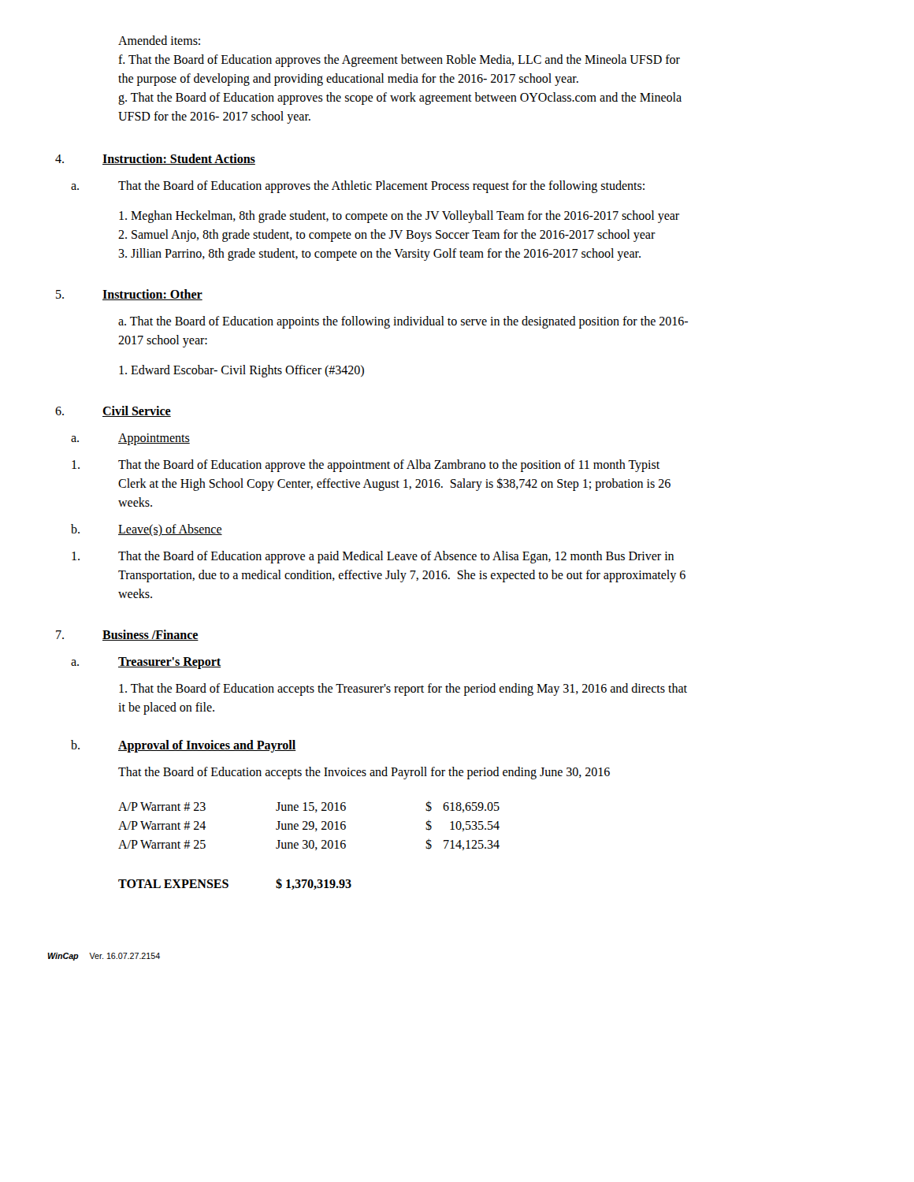Amended items:
f. That the Board of Education approves the Agreement between Roble Media, LLC and the Mineola UFSD for the purpose of developing and providing educational media for the 2016- 2017 school year.
g. That the Board of Education approves the scope of work agreement between OYOclass.com and the Mineola UFSD for the 2016- 2017 school year.
4.
Instruction: Student Actions
a.
That the Board of Education approves the Athletic Placement Process request for the following students:
1. Meghan Heckelman, 8th grade student, to compete on the JV Volleyball Team for the 2016-2017 school year
2. Samuel Anjo, 8th grade student, to compete on the JV Boys Soccer Team for the 2016-2017 school year
3. Jillian Parrino, 8th grade student, to compete on the Varsity Golf team for the 2016-2017 school year.
5.
Instruction: Other
a. That the Board of Education appoints the following individual to serve in the designated position for the 2016-2017 school year:
1. Edward Escobar- Civil Rights Officer (#3420)
6.
Civil Service
a.
Appointments
1.
That the Board of Education approve the appointment of Alba Zambrano to the position of 11 month Typist Clerk at the High School Copy Center, effective August 1, 2016. Salary is $38,742 on Step 1; probation is 26 weeks.
b.
Leave(s) of Absence
1.
That the Board of Education approve a paid Medical Leave of Absence to Alisa Egan, 12 month Bus Driver in Transportation, due to a medical condition, effective July 7, 2016. She is expected to be out for approximately 6 weeks.
7.
Business /Finance
a.
Treasurer's Report
1. That the Board of Education accepts the Treasurer's report for the period ending May 31, 2016 and directs that it be placed on file.
b.
Approval of Invoices and Payroll
That the Board of Education accepts the Invoices and Payroll for the period ending June 30, 2016
| A/P Warrant # 23 | June 15, 2016 | $ 618,659.05 |
| A/P Warrant # 24 | June 29, 2016 | $ 10,535.54 |
| A/P Warrant # 25 | June 30, 2016 | $ 714,125.34 |
TOTAL EXPENSES$ 1,370,319.93
WinCap Ver. 16.07.27.2154